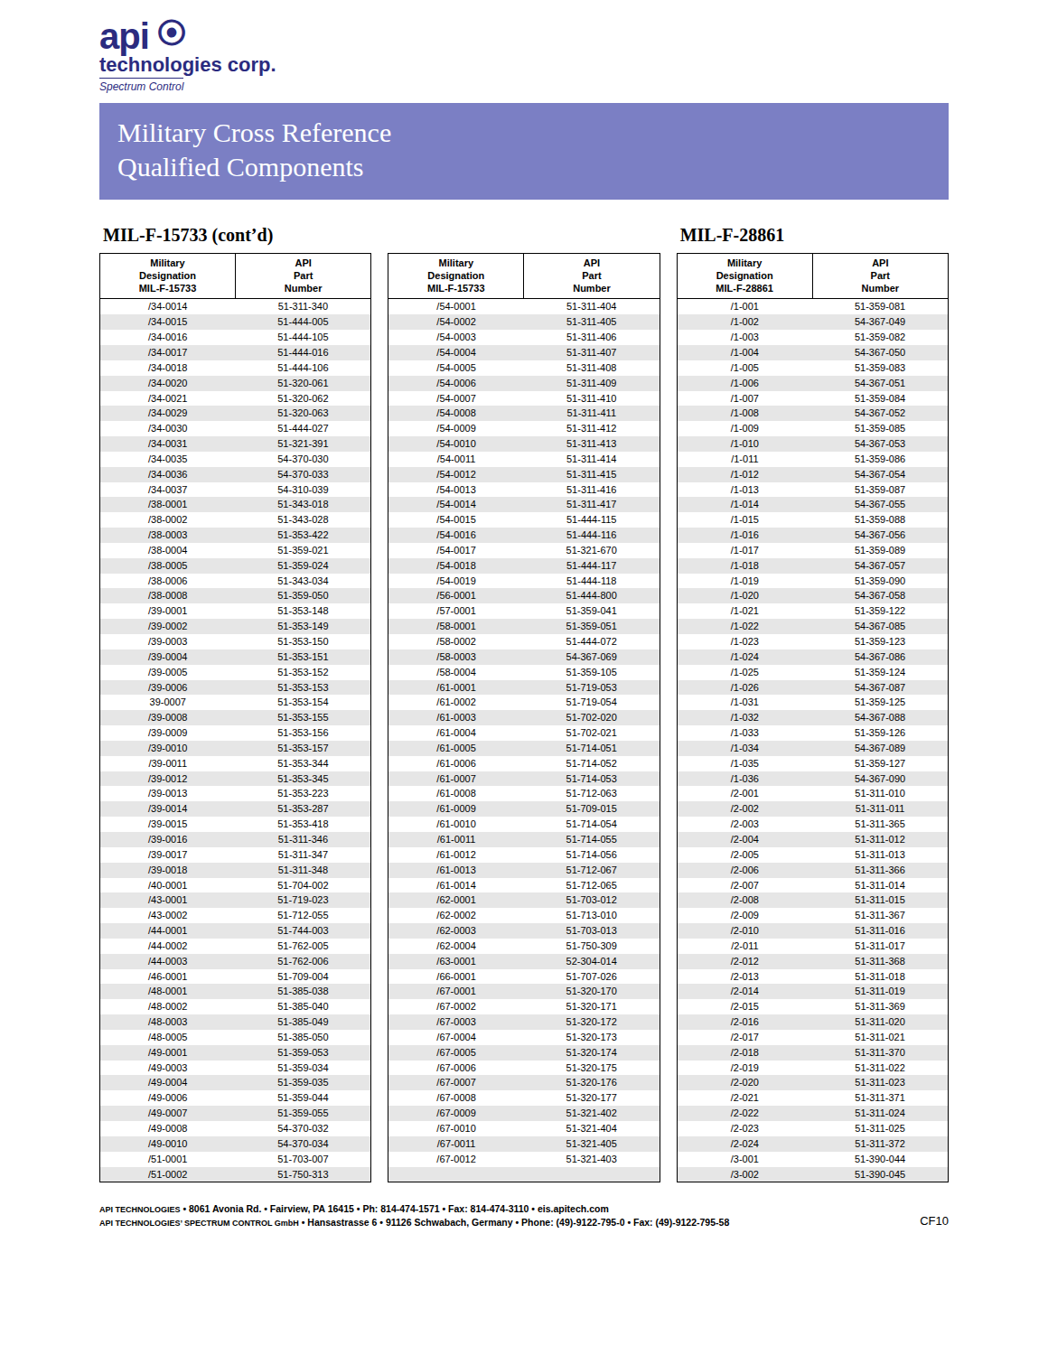api⦿
technologies corp.
Spectrum Control
Military Cross Reference
Qualified Components
MIL-F-15733 (cont’d)
| Military Designation MIL-F-15733 | API Part Number |
| --- | --- |
| /34-0014 | 51-311-340 |
| /34-0015 | 51-444-005 |
| /34-0016 | 51-444-105 |
| /34-0017 | 51-444-016 |
| /34-0018 | 51-444-106 |
| /34-0020 | 51-320-061 |
| /34-0021 | 51-320-062 |
| /34-0029 | 51-320-063 |
| /34-0030 | 51-444-027 |
| /34-0031 | 51-321-391 |
| /34-0035 | 54-370-030 |
| /34-0036 | 54-370-033 |
| /34-0037 | 54-310-039 |
| /38-0001 | 51-343-018 |
| /38-0002 | 51-343-028 |
| /38-0003 | 51-353-422 |
| /38-0004 | 51-359-021 |
| /38-0005 | 51-359-024 |
| /38-0006 | 51-343-034 |
| /38-0008 | 51-359-050 |
| /39-0001 | 51-353-148 |
| /39-0002 | 51-353-149 |
| /39-0003 | 51-353-150 |
| /39-0004 | 51-353-151 |
| /39-0005 | 51-353-152 |
| /39-0006 | 51-353-153 |
| 39-0007 | 51-353-154 |
| /39-0008 | 51-353-155 |
| /39-0009 | 51-353-156 |
| /39-0010 | 51-353-157 |
| /39-0011 | 51-353-344 |
| /39-0012 | 51-353-345 |
| /39-0013 | 51-353-223 |
| /39-0014 | 51-353-287 |
| /39-0015 | 51-353-418 |
| /39-0016 | 51-311-346 |
| /39-0017 | 51-311-347 |
| /39-0018 | 51-311-348 |
| /40-0001 | 51-704-002 |
| /43-0001 | 51-719-023 |
| /43-0002 | 51-712-055 |
| /44-0001 | 51-744-003 |
| /44-0002 | 51-762-005 |
| /44-0003 | 51-762-006 |
| /46-0001 | 51-709-004 |
| /48-0001 | 51-385-038 |
| /48-0002 | 51-385-040 |
| /48-0003 | 51-385-049 |
| /48-0005 | 51-385-050 |
| /49-0001 | 51-359-053 |
| /49-0003 | 51-359-034 |
| /49-0004 | 51-359-035 |
| /49-0006 | 51-359-044 |
| /49-0007 | 51-359-055 |
| /49-0008 | 54-370-032 |
| /49-0010 | 54-370-034 |
| /51-0001 | 51-703-007 |
| /51-0002 | 51-750-313 |
| Military Designation MIL-F-15733 | API Part Number |
| --- | --- |
| /54-0001 | 51-311-404 |
| /54-0002 | 51-311-405 |
| /54-0003 | 51-311-406 |
| /54-0004 | 51-311-407 |
| /54-0005 | 51-311-408 |
| /54-0006 | 51-311-409 |
| /54-0007 | 51-311-410 |
| /54-0008 | 51-311-411 |
| /54-0009 | 51-311-412 |
| /54-0010 | 51-311-413 |
| /54-0011 | 51-311-414 |
| /54-0012 | 51-311-415 |
| /54-0013 | 51-311-416 |
| /54-0014 | 51-311-417 |
| /54-0015 | 51-444-115 |
| /54-0016 | 51-444-116 |
| /54-0017 | 51-321-670 |
| /54-0018 | 51-444-117 |
| /54-0019 | 51-444-118 |
| /56-0001 | 51-444-800 |
| /57-0001 | 51-359-041 |
| /58-0001 | 51-359-051 |
| /58-0002 | 51-444-072 |
| /58-0003 | 54-367-069 |
| /58-0004 | 51-359-105 |
| /61-0001 | 51-719-053 |
| /61-0002 | 51-719-054 |
| /61-0003 | 51-702-020 |
| /61-0004 | 51-702-021 |
| /61-0005 | 51-714-051 |
| /61-0006 | 51-714-052 |
| /61-0007 | 51-714-053 |
| /61-0008 | 51-712-063 |
| /61-0009 | 51-709-015 |
| /61-0010 | 51-714-054 |
| /61-0011 | 51-714-055 |
| /61-0012 | 51-714-056 |
| /61-0013 | 51-712-067 |
| /61-0014 | 51-712-065 |
| /62-0001 | 51-703-012 |
| /62-0002 | 51-713-010 |
| /62-0003 | 51-703-013 |
| /62-0004 | 51-750-309 |
| /63-0001 | 52-304-014 |
| /66-0001 | 51-707-026 |
| /67-0001 | 51-320-170 |
| /67-0002 | 51-320-171 |
| /67-0003 | 51-320-172 |
| /67-0004 | 51-320-173 |
| /67-0005 | 51-320-174 |
| /67-0006 | 51-320-175 |
| /67-0007 | 51-320-176 |
| /67-0008 | 51-320-177 |
| /67-0009 | 51-321-402 |
| /67-0010 | 51-321-404 |
| /67-0011 | 51-321-405 |
| /67-0012 | 51-321-403 |
MIL-F-28861
| Military Designation MIL-F-28861 | API Part Number |
| --- | --- |
| /1-001 | 51-359-081 |
| /1-002 | 54-367-049 |
| /1-003 | 51-359-082 |
| /1-004 | 54-367-050 |
| /1-005 | 51-359-083 |
| /1-006 | 54-367-051 |
| /1-007 | 51-359-084 |
| /1-008 | 54-367-052 |
| /1-009 | 51-359-085 |
| /1-010 | 54-367-053 |
| /1-011 | 51-359-086 |
| /1-012 | 54-367-054 |
| /1-013 | 51-359-087 |
| /1-014 | 54-367-055 |
| /1-015 | 51-359-088 |
| /1-016 | 54-367-056 |
| /1-017 | 51-359-089 |
| /1-018 | 54-367-057 |
| /1-019 | 51-359-090 |
| /1-020 | 54-367-058 |
| /1-021 | 51-359-122 |
| /1-022 | 54-367-085 |
| /1-023 | 51-359-123 |
| /1-024 | 54-367-086 |
| /1-025 | 51-359-124 |
| /1-026 | 54-367-087 |
| /1-031 | 51-359-125 |
| /1-032 | 54-367-088 |
| /1-033 | 51-359-126 |
| /1-034 | 54-367-089 |
| /1-035 | 51-359-127 |
| /1-036 | 54-367-090 |
| /2-001 | 51-311-010 |
| /2-002 | 51-311-011 |
| /2-003 | 51-311-365 |
| /2-004 | 51-311-012 |
| /2-005 | 51-311-013 |
| /2-006 | 51-311-366 |
| /2-007 | 51-311-014 |
| /2-008 | 51-311-015 |
| /2-009 | 51-311-367 |
| /2-010 | 51-311-016 |
| /2-011 | 51-311-017 |
| /2-012 | 51-311-368 |
| /2-013 | 51-311-018 |
| /2-014 | 51-311-019 |
| /2-015 | 51-311-369 |
| /2-016 | 51-311-020 |
| /2-017 | 51-311-021 |
| /2-018 | 51-311-370 |
| /2-019 | 51-311-022 |
| /2-020 | 51-311-023 |
| /2-021 | 51-311-371 |
| /2-022 | 51-311-024 |
| /2-023 | 51-311-025 |
| /2-024 | 51-311-372 |
| /3-001 | 51-390-044 |
| /3-002 | 51-390-045 |
API TECHNOLOGIES • 8061 Avonia Rd. • Fairview, PA 16415 • Ph: 814-474-1571 • Fax: 814-474-3110 • eis.apitech.com
API TECHNOLOGIES’ SPECTRUM CONTROL GmbH • Hansastrasse 6 • 91126 Schwabach, Germany • Phone: (49)-9122-795-0 • Fax: (49)-9122-795-58
CF10